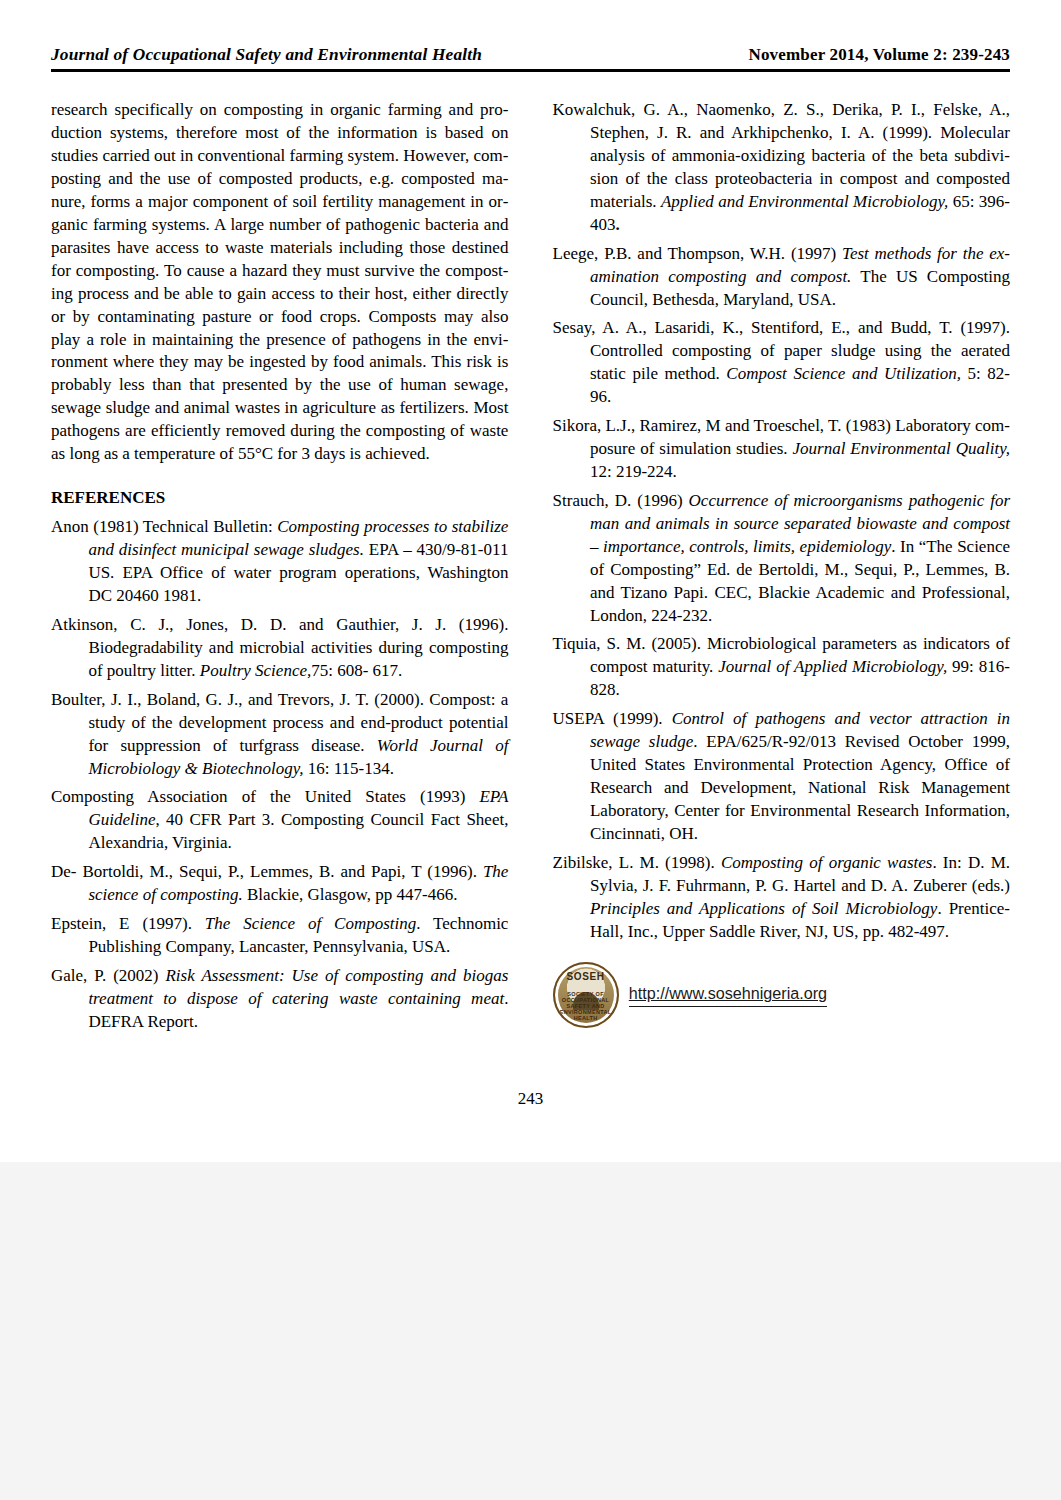Journal of Occupational Safety and Environmental Health November 2014, Volume 2: 239-243
research specifically on composting in organic farming and production systems, therefore most of the information is based on studies carried out in conventional farming system. However, composting and the use of composted products, e.g. composted manure, forms a major component of soil fertility management in organic farming systems. A large number of pathogenic bacteria and parasites have access to waste materials including those destined for composting. To cause a hazard they must survive the composting process and be able to gain access to their host, either directly or by contaminating pasture or food crops. Composts may also play a role in maintaining the presence of pathogens in the environment where they may be ingested by food animals. This risk is probably less than that presented by the use of human sewage, sewage sludge and animal wastes in agriculture as fertilizers. Most pathogens are efficiently removed during the composting of waste as long as a temperature of 55°C for 3 days is achieved.
REFERENCES
Anon (1981) Technical Bulletin: Composting processes to stabilize and disinfect municipal sewage sludges. EPA – 430/9-81-011 US. EPA Office of water program operations, Washington DC 20460 1981.
Atkinson, C. J., Jones, D. D. and Gauthier, J. J. (1996). Biodegradability and microbial activities during composting of poultry litter. Poultry Science,75: 608- 617.
Boulter, J. I., Boland, G. J., and Trevors, J. T. (2000). Compost: a study of the development process and end-product potential for suppression of turfgrass disease. World Journal of Microbiology & Biotechnology, 16: 115-134.
Composting Association of the United States (1993) EPA Guideline, 40 CFR Part 3. Composting Council Fact Sheet, Alexandria, Virginia.
De- Bortoldi, M., Sequi, P., Lemmes, B. and Papi, T (1996). The science of composting. Blackie, Glasgow, pp 447-466.
Epstein, E (1997). The Science of Composting. Technomic Publishing Company, Lancaster, Pennsylvania, USA.
Gale, P. (2002) Risk Assessment: Use of composting and biogas treatment to dispose of catering waste containing meat. DEFRA Report.
Kowalchuk, G. A., Naomenko, Z. S., Derika, P. I., Felske, A., Stephen, J. R. and Arkhipchenko, I. A. (1999). Molecular analysis of ammonia-oxidizing bacteria of the beta subdivision of the class proteobacteria in compost and composted materials. Applied and Environmental Microbiology, 65: 396-403.
Leege, P.B. and Thompson, W.H. (1997) Test methods for the examination composting and compost. The US Composting Council, Bethesda, Maryland, USA.
Sesay, A. A., Lasaridi, K., Stentiford, E., and Budd, T. (1997). Controlled composting of paper sludge using the aerated static pile method. Compost Science and Utilization, 5: 82-96.
Sikora, L.J., Ramirez, M and Troeschel, T. (1983) Laboratory composure of simulation studies. Journal Environmental Quality, 12: 219-224.
Strauch, D. (1996) Occurrence of microorganisms pathogenic for man and animals in source separated biowaste and compost – importance, controls, limits, epidemiology. In “The Science of Composting” Ed. de Bertoldi, M., Sequi, P., Lemmes, B. and Tizano Papi. CEC, Blackie Academic and Professional, London, 224-232.
Tiquia, S. M. (2005). Microbiological parameters as indicators of compost maturity. Journal of Applied Microbiology, 99: 816-828.
USEPA (1999). Control of pathogens and vector attraction in sewage sludge. EPA/625/R-92/013 Revised October 1999, United States Environmental Protection Agency, Office of Research and Development, National Risk Management Laboratory, Center for Environmental Research Information, Cincinnati, OH.
Zibilske, L. M. (1998). Composting of organic wastes. In: D. M. Sylvia, J. F. Fuhrmann, P. G. Hartel and D. A. Zuberer (eds.) Principles and Applications of Soil Microbiology. Prentice-Hall, Inc., Upper Saddle River, NJ, US, pp. 482-497.
SOSEH SOCIETY OF OCCUPATIONAL
SAFETY AND ENVIRONMENTAL HEALTH
http://www.sosehnigeria.org
243